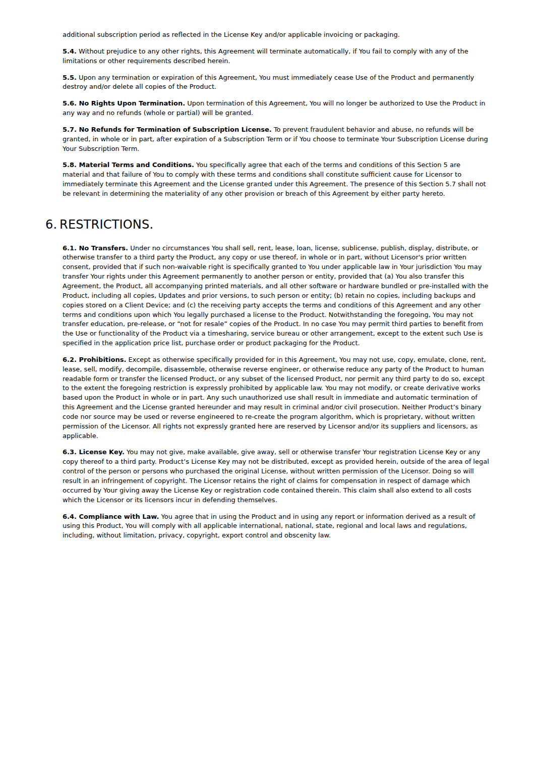additional subscription period as reflected in the License Key and/or applicable invoicing or packaging.
5.4. Without prejudice to any other rights, this Agreement will terminate automatically, if You fail to comply with any of the limitations or other requirements described herein.
5.5. Upon any termination or expiration of this Agreement, You must immediately cease Use of the Product and permanently destroy and/or delete all copies of the Product.
5.6. No Rights Upon Termination. Upon termination of this Agreement, You will no longer be authorized to Use the Product in any way and no refunds (whole or partial) will be granted.
5.7. No Refunds for Termination of Subscription License. To prevent fraudulent behavior and abuse, no refunds will be granted, in whole or in part, after expiration of a Subscription Term or if You choose to terminate Your Subscription License during Your Subscription Term.
5.8. Material Terms and Conditions. You specifically agree that each of the terms and conditions of this Section 5 are material and that failure of You to comply with these terms and conditions shall constitute sufficient cause for Licensor to immediately terminate this Agreement and the License granted under this Agreement. The presence of this Section 5.7 shall not be relevant in determining the materiality of any other provision or breach of this Agreement by either party hereto.
6. RESTRICTIONS.
6.1. No Transfers. Under no circumstances You shall sell, rent, lease, loan, license, sublicense, publish, display, distribute, or otherwise transfer to a third party the Product, any copy or use thereof, in whole or in part, without Licensor's prior written consent, provided that if such non-waivable right is specifically granted to You under applicable law in Your jurisdiction You may transfer Your rights under this Agreement permanently to another person or entity, provided that (a) You also transfer this Agreement, the Product, all accompanying printed materials, and all other software or hardware bundled or pre-installed with the Product, including all copies, Updates and prior versions, to such person or entity; (b) retain no copies, including backups and copies stored on a Client Device; and (c) the receiving party accepts the terms and conditions of this Agreement and any other terms and conditions upon which You legally purchased a license to the Product. Notwithstanding the foregoing, You may not transfer education, pre-release, or “not for resale” copies of the Product. In no case You may permit third parties to benefit from the Use or functionality of the Product via a timesharing, service bureau or other arrangement, except to the extent such Use is specified in the application price list, purchase order or product packaging for the Product.
6.2. Prohibitions. Except as otherwise specifically provided for in this Agreement, You may not use, copy, emulate, clone, rent, lease, sell, modify, decompile, disassemble, otherwise reverse engineer, or otherwise reduce any party of the Product to human readable form or transfer the licensed Product, or any subset of the licensed Product, nor permit any third party to do so, except to the extent the foregoing restriction is expressly prohibited by applicable law. You may not modify, or create derivative works based upon the Product in whole or in part. Any such unauthorized use shall result in immediate and automatic termination of this Agreement and the License granted hereunder and may result in criminal and/or civil prosecution. Neither Product’s binary code nor source may be used or reverse engineered to re-create the program algorithm, which is proprietary, without written permission of the Licensor. All rights not expressly granted here are reserved by Licensor and/or its suppliers and licensors, as applicable.
6.3. License Key. You may not give, make available, give away, sell or otherwise transfer Your registration License Key or any copy thereof to a third party. Product’s License Key may not be distributed, except as provided herein, outside of the area of legal control of the person or persons who purchased the original License, without written permission of the Licensor. Doing so will result in an infringement of copyright. The Licensor retains the right of claims for compensation in respect of damage which occurred by Your giving away the License Key or registration code contained therein. This claim shall also extend to all costs which the Licensor or its licensors incur in defending themselves.
6.4. Compliance with Law. You agree that in using the Product and in using any report or information derived as a result of using this Product, You will comply with all applicable international, national, state, regional and local laws and regulations, including, without limitation, privacy, copyright, export control and obscenity law.